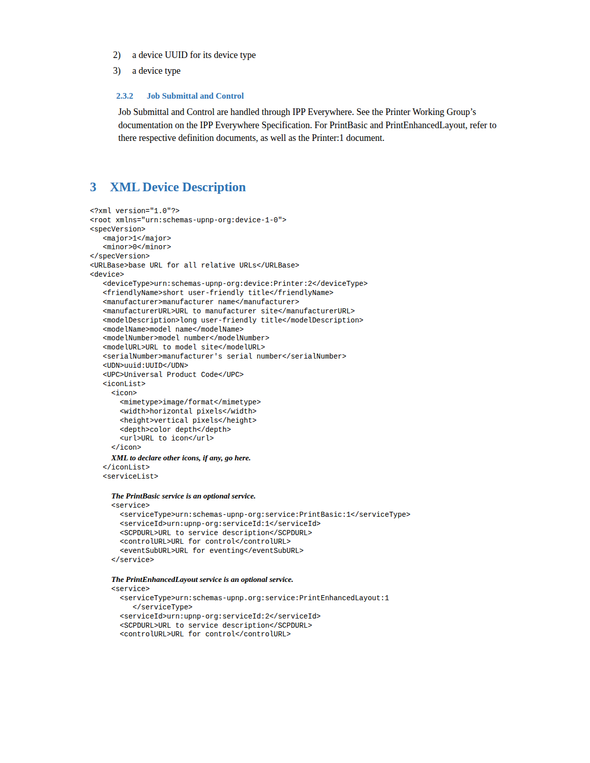2) a device UUID for its device type
3) a device type
2.3.2 Job Submittal and Control
Job Submittal and Control are handled through IPP Everywhere. See the Printer Working Group’s documentation on the IPP Everywhere Specification. For PrintBasic and PrintEnhancedLayout, refer to there respective definition documents, as well as the Printer:1 document.
3 XML Device Description
<?xml version="1.0"?>
<root xmlns="urn:schemas-upnp-org:device-1-0">
<specVersion>
   <major>1</major>
   <minor>0</minor>
</specVersion>
<URLBase>base URL for all relative URLs</URLBase>
<device>
   <deviceType>urn:schemas-upnp-org:device:Printer:2</deviceType>
   <friendlyName>short user-friendly title</friendlyName>
   <manufacturer>manufacturer name</manufacturer>
   <manufacturerURL>URL to manufacturer site</manufacturerURL>
   <modelDescription>long user-friendly title</modelDescription>
   <modelName>model name</modelName>
   <modelNumber>model number</modelNumber>
   <modelURL>URL to model site</modelURL>
   <serialNumber>manufacturer's serial number</serialNumber>
   <UDN>uuid:UUID</UDN>
   <UPC>Universal Product Code</UPC>
   <iconList>
     <icon>
       <mimetype>image/format</mimetype>
       <width>horizontal pixels</width>
       <height>vertical pixels</height>
       <depth>color depth</depth>
       <url>URL to icon</url>
     </icon>
     XML to declare other icons, if any, go here.
   </iconList>
   <serviceList>

     The PrintBasic service is an optional service.
     <service>
       <serviceType>urn:schemas-upnp-org:service:PrintBasic:1</serviceType>
       <serviceId>urn:upnp-org:serviceId:1</serviceId>
       <SCPDURL>URL to service description</SCPDURL>
       <controlURL>URL for control</controlURL>
       <eventSubURL>URL for eventing</eventSubURL>
     </service>

     The PrintEnhancedLayout service is an optional service.
     <service>
       <serviceType>urn:schemas-upnp.org:service:PrintEnhancedLayout:1
          </serviceType>
       <serviceId>urn:upnp-org:serviceId:2</serviceId>
       <SCPDURL>URL to service description</SCPDURL>
       <controlURL>URL for control</controlURL>